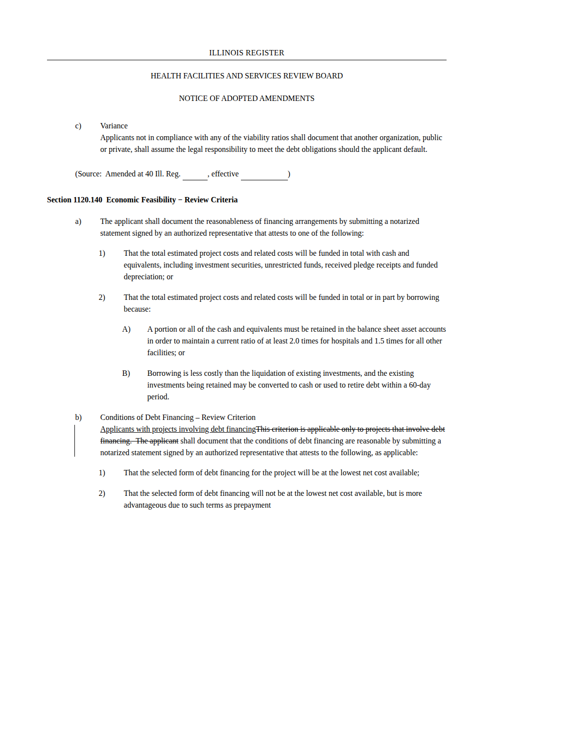ILLINOIS REGISTER
HEALTH FACILITIES AND SERVICES REVIEW BOARD
NOTICE OF ADOPTED AMENDMENTS
c)
Variance
Applicants not in compliance with any of the viability ratios shall document that another organization, public or private, shall assume the legal responsibility to meet the debt obligations should the applicant default.
(Source: Amended at 40 Ill. Reg. , effective )
Section 1120.140 Economic Feasibility − Review Criteria
a)
The applicant shall document the reasonableness of financing arrangements by submitting a notarized statement signed by an authorized representative that attests to one of the following:
1)
That the total estimated project costs and related costs will be funded in total with cash and equivalents, including investment securities, unrestricted funds, received pledge receipts and funded depreciation; or
2)
That the total estimated project costs and related costs will be funded in total or in part by borrowing because:
A)
A portion or all of the cash and equivalents must be retained in the balance sheet asset accounts in order to maintain a current ratio of at least 2.0 times for hospitals and 1.5 times for all other facilities; or
B)
Borrowing is less costly than the liquidation of existing investments, and the existing investments being retained may be converted to cash or used to retire debt within a 60-day period.
b)
Conditions of Debt Financing – Review Criterion
Applicants with projects involving debt financing This criterion is applicable only to projects that involve debt financing. The applicant shall document that the conditions of debt financing are reasonable by submitting a notarized statement signed by an authorized representative that attests to the following, as applicable:
1)
That the selected form of debt financing for the project will be at the lowest net cost available;
2)
That the selected form of debt financing will not be at the lowest net cost available, but is more advantageous due to such terms as prepayment